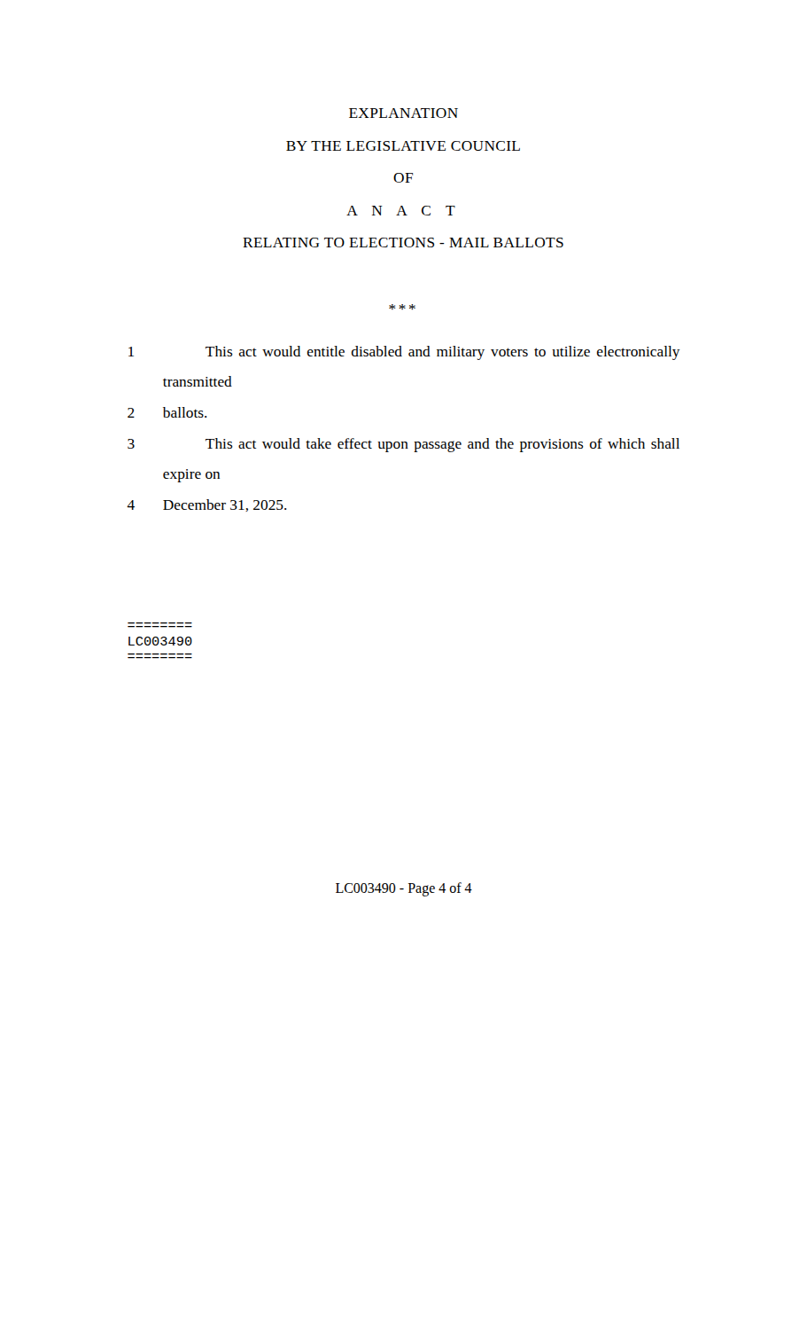EXPLANATION
BY THE LEGISLATIVE COUNCIL
OF
A N A C T
RELATING TO ELECTIONS - MAIL BALLOTS
***
| 1 | This act would entitle disabled and military voters to utilize electronically transmitted |
| 2 | ballots. |
| 3 | This act would take effect upon passage and the provisions of which shall expire on |
| 4 | December 31, 2025. |
========
LC003490
========
LC003490 - Page 4 of 4